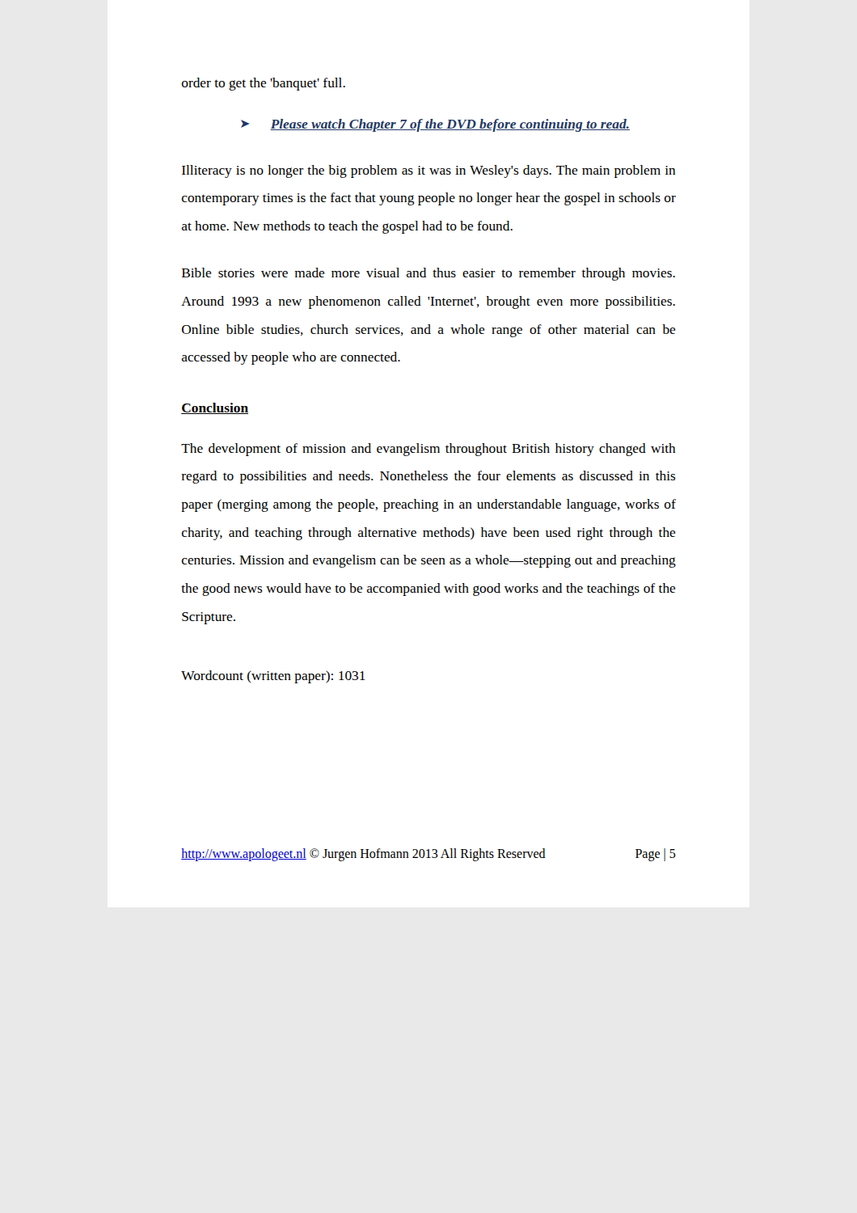order to get the 'banquet' full.
➤ Please watch Chapter 7 of the DVD before continuing to read.
Illiteracy is no longer the big problem as it was in Wesley's days. The main problem in contemporary times is the fact that young people no longer hear the gospel in schools or at home. New methods to teach the gospel had to be found.
Bible stories were made more visual and thus easier to remember through movies. Around 1993 a new phenomenon called 'Internet', brought even more possibilities. Online bible studies, church services, and a whole range of other material can be accessed by people who are connected.
Conclusion
The development of mission and evangelism throughout British history changed with regard to possibilities and needs. Nonetheless the four elements as discussed in this paper (merging among the people, preaching in an understandable language, works of charity, and teaching through alternative methods) have been used right through the centuries. Mission and evangelism can be seen as a whole—stepping out and preaching the good news would have to be accompanied with good works and the teachings of the Scripture.
Wordcount (written paper): 1031
http://www.apologeet.nl © Jurgen Hofmann 2013 All Rights Reserved
Page | 5